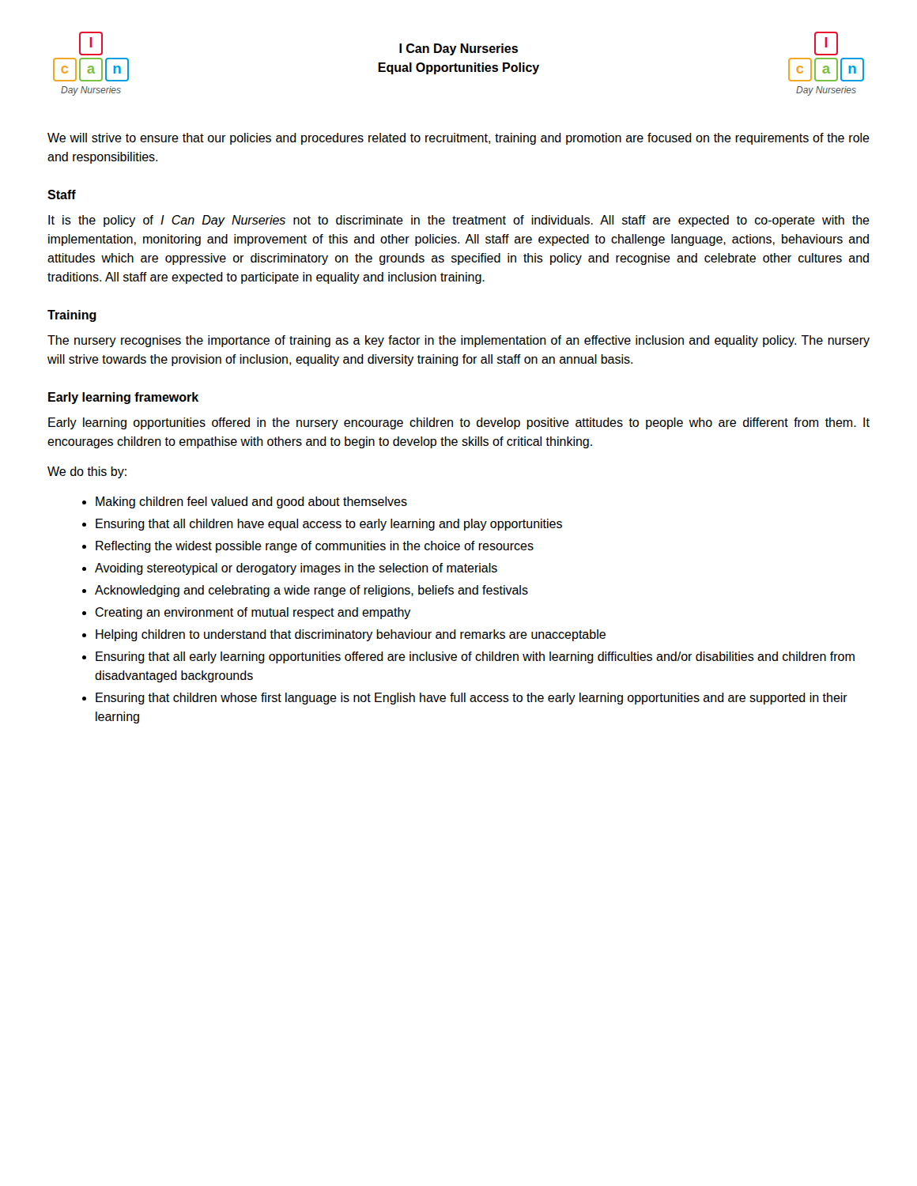I
can
Day Nurseries
I Can Day Nurseries
Equal Opportunities Policy
I
can
Day Nurseries
We will strive to ensure that our policies and procedures related to recruitment, training and promotion are focused on the requirements of the role and responsibilities.
Staff
It is the policy of I Can Day Nurseries not to discriminate in the treatment of individuals. All staff are expected to co-operate with the implementation, monitoring and improvement of this and other policies. All staff are expected to challenge language, actions, behaviours and attitudes which are oppressive or discriminatory on the grounds as specified in this policy and recognise and celebrate other cultures and traditions. All staff are expected to participate in equality and inclusion training.
Training
The nursery recognises the importance of training as a key factor in the implementation of an effective inclusion and equality policy. The nursery will strive towards the provision of inclusion, equality and diversity training for all staff on an annual basis.
Early learning framework
Early learning opportunities offered in the nursery encourage children to develop positive attitudes to people who are different from them. It encourages children to empathise with others and to begin to develop the skills of critical thinking.
We do this by:
Making children feel valued and good about themselves
Ensuring that all children have equal access to early learning and play opportunities
Reflecting the widest possible range of communities in the choice of resources
Avoiding stereotypical or derogatory images in the selection of materials
Acknowledging and celebrating a wide range of religions, beliefs and festivals
Creating an environment of mutual respect and empathy
Helping children to understand that discriminatory behaviour and remarks are unacceptable
Ensuring that all early learning opportunities offered are inclusive of children with learning difficulties and/or disabilities and children from disadvantaged backgrounds
Ensuring that children whose first language is not English have full access to the early learning opportunities and are supported in their learning